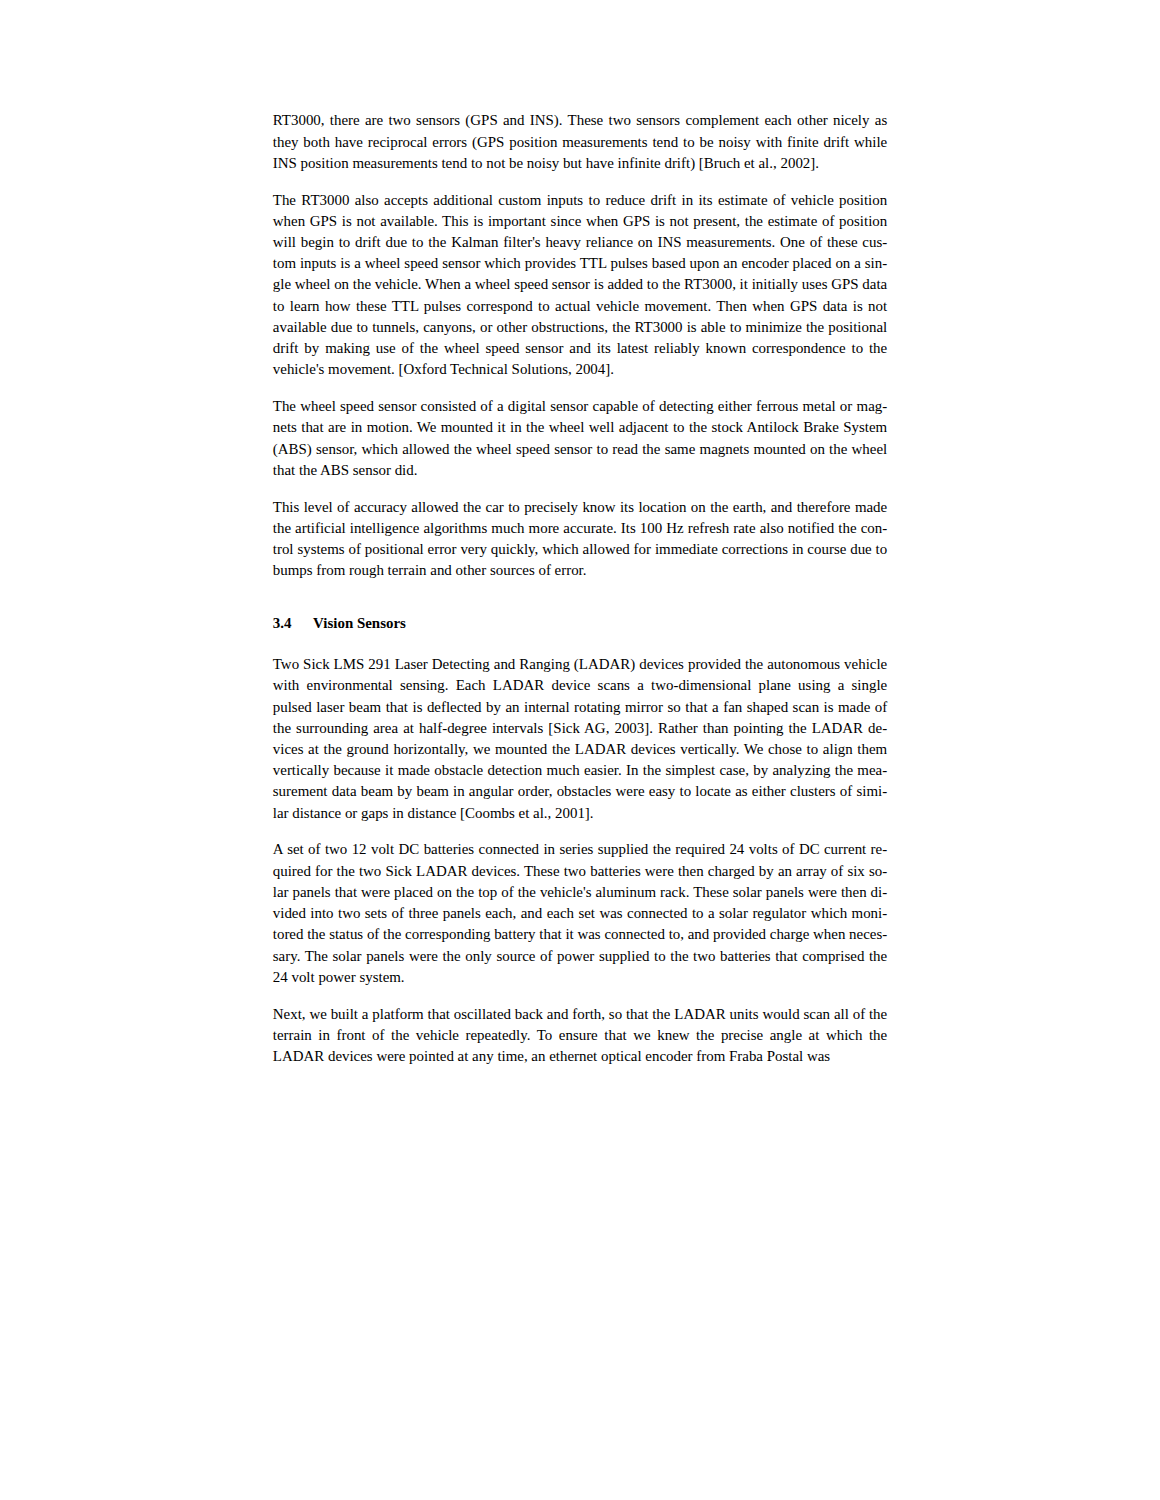RT3000, there are two sensors (GPS and INS). These two sensors complement each other nicely as they both have reciprocal errors (GPS position measurements tend to be noisy with finite drift while INS position measurements tend to not be noisy but have infinite drift) [Bruch et al., 2002].
The RT3000 also accepts additional custom inputs to reduce drift in its estimate of vehicle position when GPS is not available. This is important since when GPS is not present, the estimate of position will begin to drift due to the Kalman filter's heavy reliance on INS measurements. One of these custom inputs is a wheel speed sensor which provides TTL pulses based upon an encoder placed on a single wheel on the vehicle. When a wheel speed sensor is added to the RT3000, it initially uses GPS data to learn how these TTL pulses correspond to actual vehicle movement. Then when GPS data is not available due to tunnels, canyons, or other obstructions, the RT3000 is able to minimize the positional drift by making use of the wheel speed sensor and its latest reliably known correspondence to the vehicle's movement. [Oxford Technical Solutions, 2004].
The wheel speed sensor consisted of a digital sensor capable of detecting either ferrous metal or magnets that are in motion. We mounted it in the wheel well adjacent to the stock Antilock Brake System (ABS) sensor, which allowed the wheel speed sensor to read the same magnets mounted on the wheel that the ABS sensor did.
This level of accuracy allowed the car to precisely know its location on the earth, and therefore made the artificial intelligence algorithms much more accurate. Its 100 Hz refresh rate also notified the control systems of positional error very quickly, which allowed for immediate corrections in course due to bumps from rough terrain and other sources of error.
3.4 Vision Sensors
Two Sick LMS 291 Laser Detecting and Ranging (LADAR) devices provided the autonomous vehicle with environmental sensing. Each LADAR device scans a two-dimensional plane using a single pulsed laser beam that is deflected by an internal rotating mirror so that a fan shaped scan is made of the surrounding area at half-degree intervals [Sick AG, 2003]. Rather than pointing the LADAR devices at the ground horizontally, we mounted the LADAR devices vertically. We chose to align them vertically because it made obstacle detection much easier. In the simplest case, by analyzing the measurement data beam by beam in angular order, obstacles were easy to locate as either clusters of similar distance or gaps in distance [Coombs et al., 2001].
A set of two 12 volt DC batteries connected in series supplied the required 24 volts of DC current required for the two Sick LADAR devices. These two batteries were then charged by an array of six solar panels that were placed on the top of the vehicle's aluminum rack. These solar panels were then divided into two sets of three panels each, and each set was connected to a solar regulator which monitored the status of the corresponding battery that it was connected to, and provided charge when necessary. The solar panels were the only source of power supplied to the two batteries that comprised the 24 volt power system.
Next, we built a platform that oscillated back and forth, so that the LADAR units would scan all of the terrain in front of the vehicle repeatedly. To ensure that we knew the precise angle at which the LADAR devices were pointed at any time, an ethernet optical encoder from Fraba Postal was